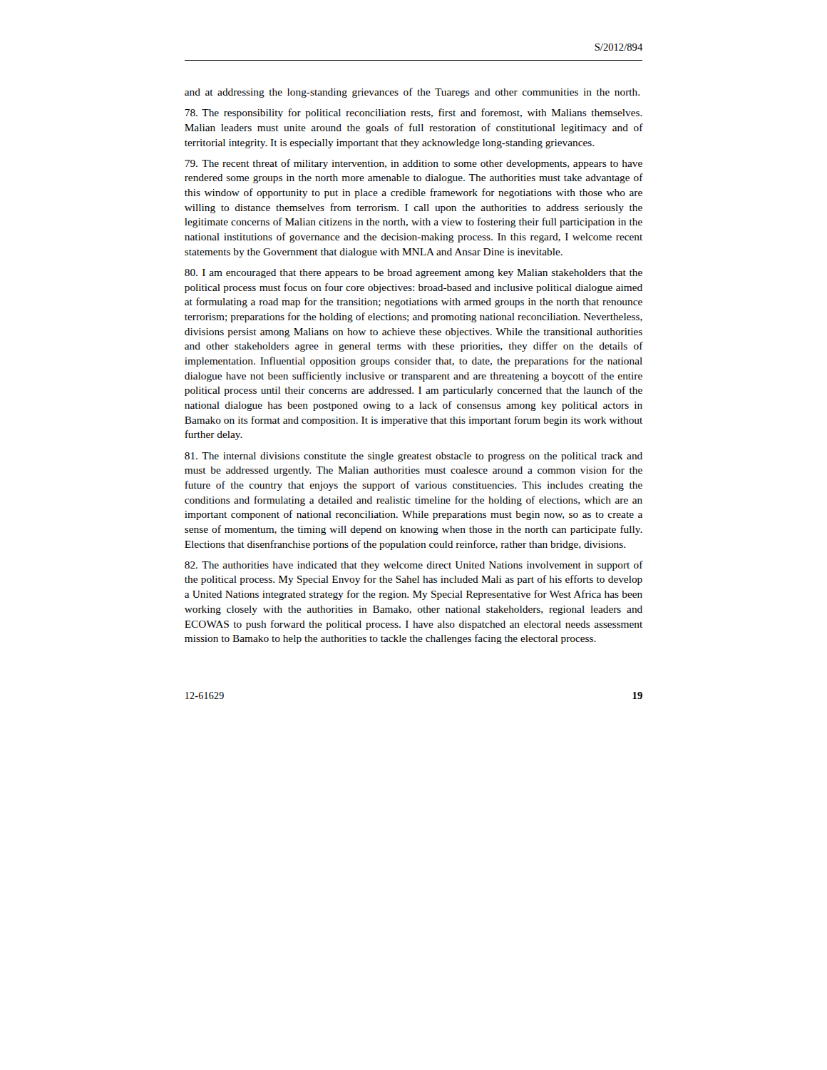S/2012/894
and at addressing the long-standing grievances of the Tuaregs and other communities in the north.
78. The responsibility for political reconciliation rests, first and foremost, with Malians themselves. Malian leaders must unite around the goals of full restoration of constitutional legitimacy and of territorial integrity. It is especially important that they acknowledge long-standing grievances.
79. The recent threat of military intervention, in addition to some other developments, appears to have rendered some groups in the north more amenable to dialogue. The authorities must take advantage of this window of opportunity to put in place a credible framework for negotiations with those who are willing to distance themselves from terrorism. I call upon the authorities to address seriously the legitimate concerns of Malian citizens in the north, with a view to fostering their full participation in the national institutions of governance and the decision-making process. In this regard, I welcome recent statements by the Government that dialogue with MNLA and Ansar Dine is inevitable.
80. I am encouraged that there appears to be broad agreement among key Malian stakeholders that the political process must focus on four core objectives: broad-based and inclusive political dialogue aimed at formulating a road map for the transition; negotiations with armed groups in the north that renounce terrorism; preparations for the holding of elections; and promoting national reconciliation. Nevertheless, divisions persist among Malians on how to achieve these objectives. While the transitional authorities and other stakeholders agree in general terms with these priorities, they differ on the details of implementation. Influential opposition groups consider that, to date, the preparations for the national dialogue have not been sufficiently inclusive or transparent and are threatening a boycott of the entire political process until their concerns are addressed. I am particularly concerned that the launch of the national dialogue has been postponed owing to a lack of consensus among key political actors in Bamako on its format and composition. It is imperative that this important forum begin its work without further delay.
81. The internal divisions constitute the single greatest obstacle to progress on the political track and must be addressed urgently. The Malian authorities must coalesce around a common vision for the future of the country that enjoys the support of various constituencies. This includes creating the conditions and formulating a detailed and realistic timeline for the holding of elections, which are an important component of national reconciliation. While preparations must begin now, so as to create a sense of momentum, the timing will depend on knowing when those in the north can participate fully. Elections that disenfranchise portions of the population could reinforce, rather than bridge, divisions.
82. The authorities have indicated that they welcome direct United Nations involvement in support of the political process. My Special Envoy for the Sahel has included Mali as part of his efforts to develop a United Nations integrated strategy for the region. My Special Representative for West Africa has been working closely with the authorities in Bamako, other national stakeholders, regional leaders and ECOWAS to push forward the political process. I have also dispatched an electoral needs assessment mission to Bamako to help the authorities to tackle the challenges facing the electoral process.
12-61629 19